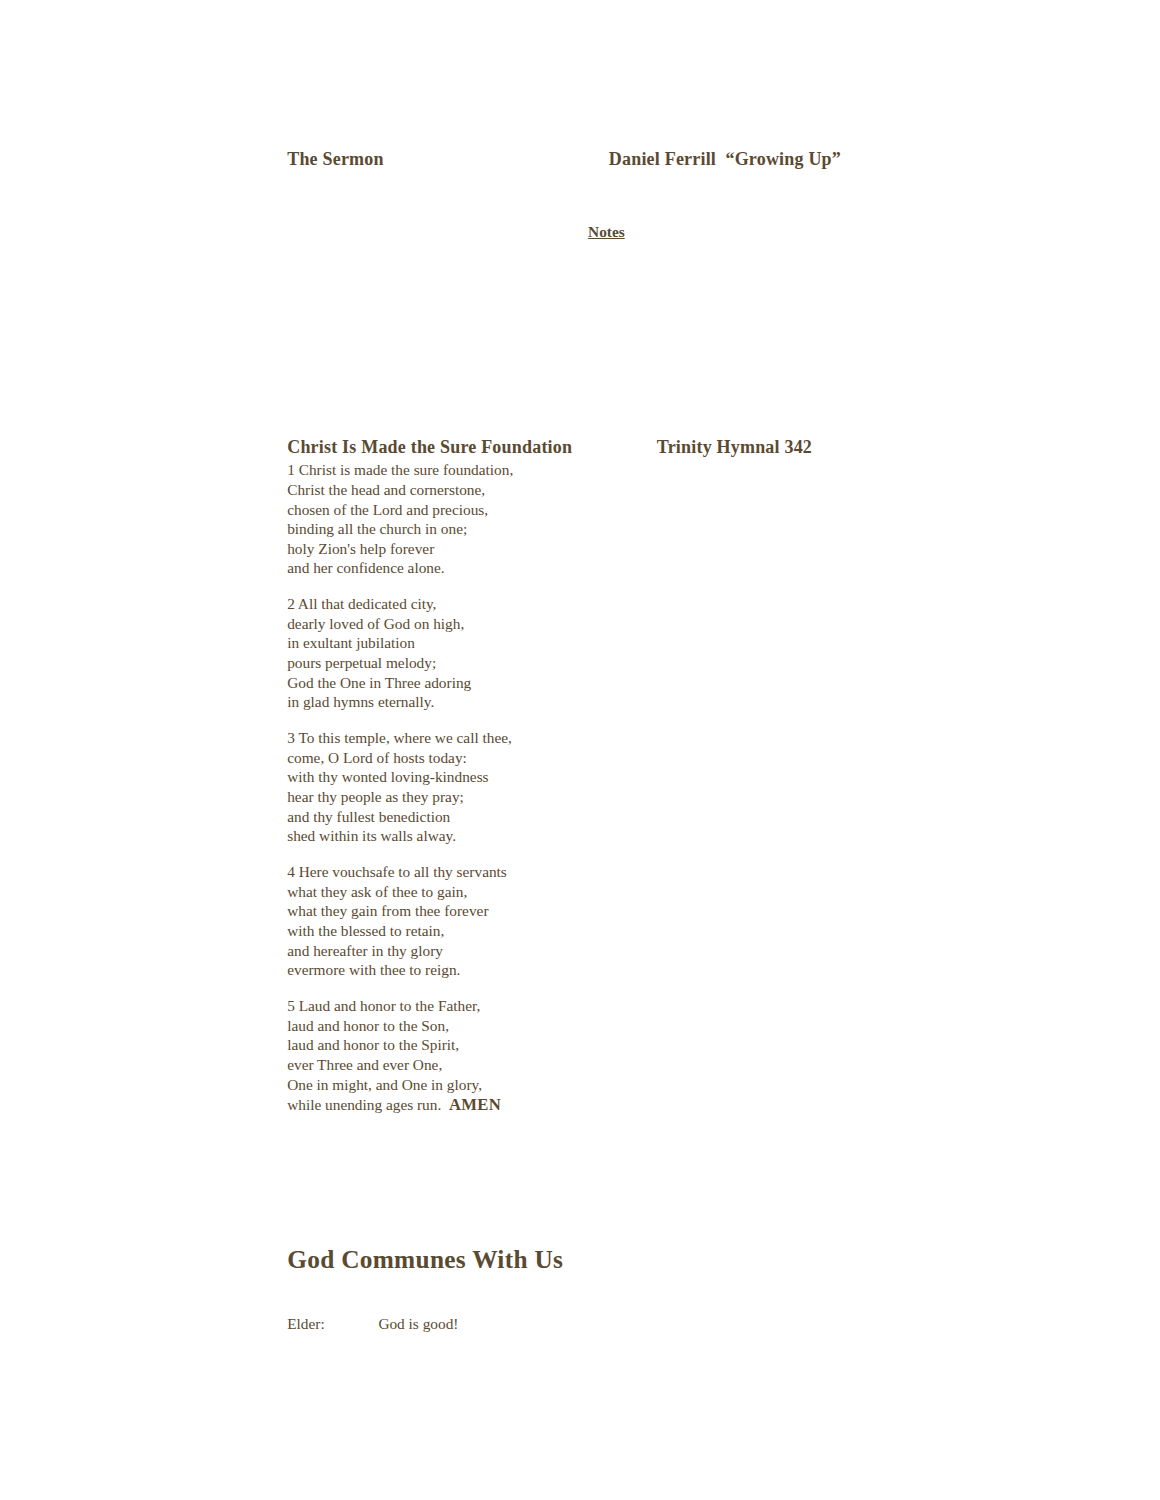The Sermon
Daniel Ferrill “Growing Up”
Notes
Christ Is Made the Sure Foundation
Trinity Hymnal 342
1 Christ is made the sure foundation,
Christ the head and cornerstone,
chosen of the Lord and precious,
binding all the church in one;
holy Zion's help forever
and her confidence alone.
2 All that dedicated city,
dearly loved of God on high,
in exultant jubilation
pours perpetual melody;
God the One in Three adoring
in glad hymns eternally.
3 To this temple, where we call thee,
come, O Lord of hosts today:
with thy wonted loving-kindness
hear thy people as they pray;
and thy fullest benediction
shed within its walls alway.
4 Here vouchsafe to all thy servants
what they ask of thee to gain,
what they gain from thee forever
with the blessed to retain,
and hereafter in thy glory
evermore with thee to reign.
5 Laud and honor to the Father,
laud and honor to the Son,
laud and honor to the Spirit,
ever Three and ever One,
One in might, and One in glory,
while unending ages run. AMEN
God Communes With Us
Elder:
God is good!